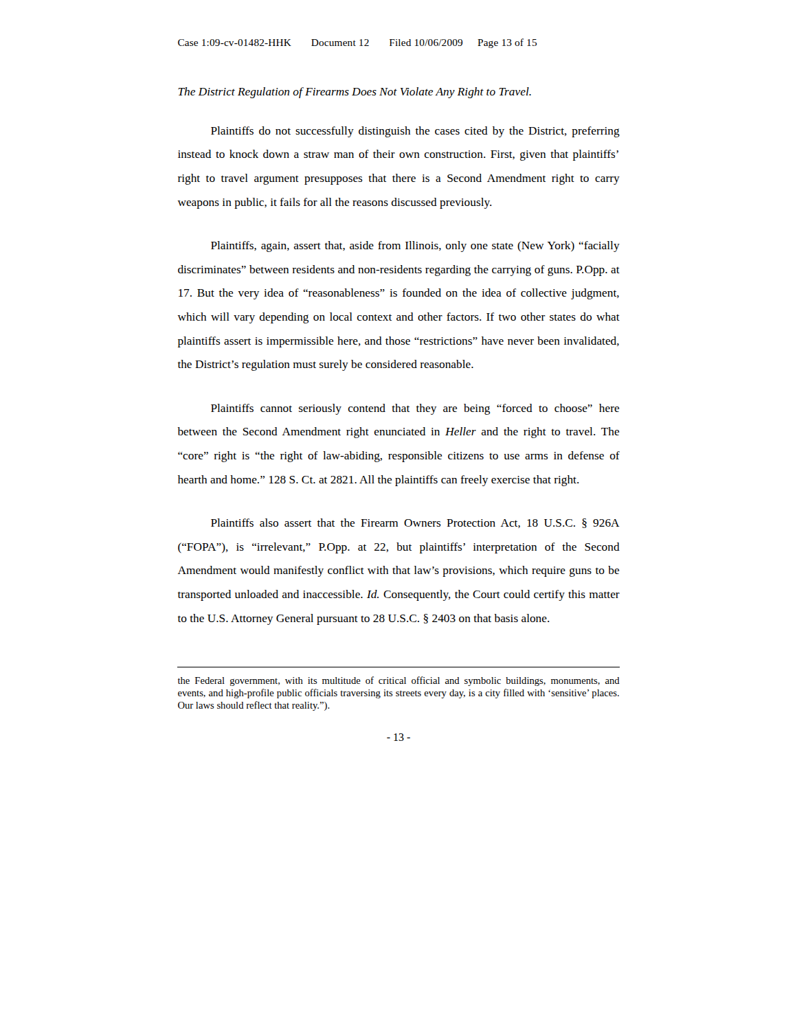Case 1:09-cv-01482-HHK Document 12 Filed 10/06/2009 Page 13 of 15
The District Regulation of Firearms Does Not Violate Any Right to Travel.
Plaintiffs do not successfully distinguish the cases cited by the District, preferring instead to knock down a straw man of their own construction. First, given that plaintiffs’ right to travel argument presupposes that there is a Second Amendment right to carry weapons in public, it fails for all the reasons discussed previously.
Plaintiffs, again, assert that, aside from Illinois, only one state (New York) “facially discriminates” between residents and non-residents regarding the carrying of guns. P.Opp. at 17. But the very idea of “reasonableness” is founded on the idea of collective judgment, which will vary depending on local context and other factors. If two other states do what plaintiffs assert is impermissible here, and those “restrictions” have never been invalidated, the District’s regulation must surely be considered reasonable.
Plaintiffs cannot seriously contend that they are being “forced to choose” here between the Second Amendment right enunciated in Heller and the right to travel. The “core” right is “the right of law-abiding, responsible citizens to use arms in defense of hearth and home.” 128 S. Ct. at 2821. All the plaintiffs can freely exercise that right.
Plaintiffs also assert that the Firearm Owners Protection Act, 18 U.S.C. § 926A (“FOPA”), is “irrelevant,” P.Opp. at 22, but plaintiffs’ interpretation of the Second Amendment would manifestly conflict with that law’s provisions, which require guns to be transported unloaded and inaccessible. Id. Consequently, the Court could certify this matter to the U.S. Attorney General pursuant to 28 U.S.C. § 2403 on that basis alone.
the Federal government, with its multitude of critical official and symbolic buildings, monuments, and events, and high-profile public officials traversing its streets every day, is a city filled with ‘sensitive’ places. Our laws should reflect that reality.”).
- 13 -